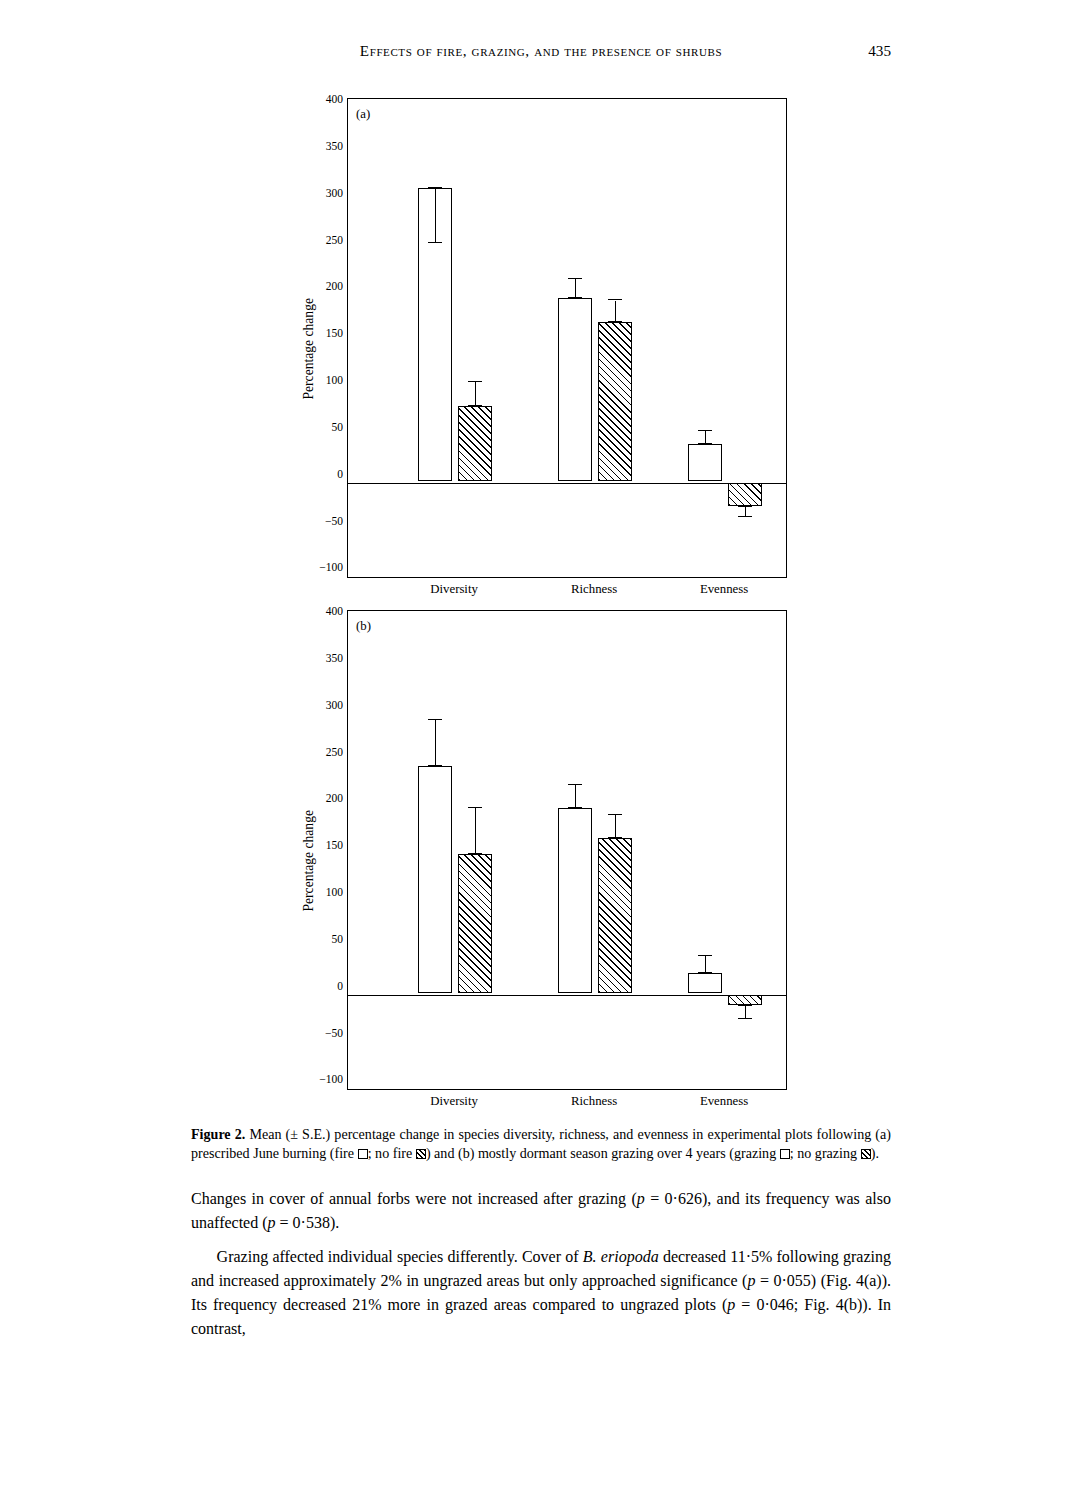Effects of fire, grazing, and the presence of shrubs 435
Percentage change
400 350 300 250 200 150 100 50 0 −50 −100
(a)
Diversity Richness Evenness
Percentage change
400 350 300 250 200 150 100 50 0 −50 −100
(b)
Diversity Richness Evenness
Figure 2. Mean (± S.E.) percentage change in species diversity, richness, and evenness in experimental plots following (a) prescribed June burning (fire ; no fire ) and (b) mostly dormant season grazing over 4 years (grazing ; no grazing ).
Changes in cover of annual forbs were not increased after grazing (p = 0·626), and its frequency was also unaffected (p = 0·538).
Grazing affected individual species differently. Cover of B. eriopoda decreased 11·5% following grazing and increased approximately 2% in ungrazed areas but only approached significance (p = 0·055) (Fig. 4(a)). Its frequency decreased 21% more in grazed areas compared to ungrazed plots (p = 0·046; Fig. 4(b)). In contrast,